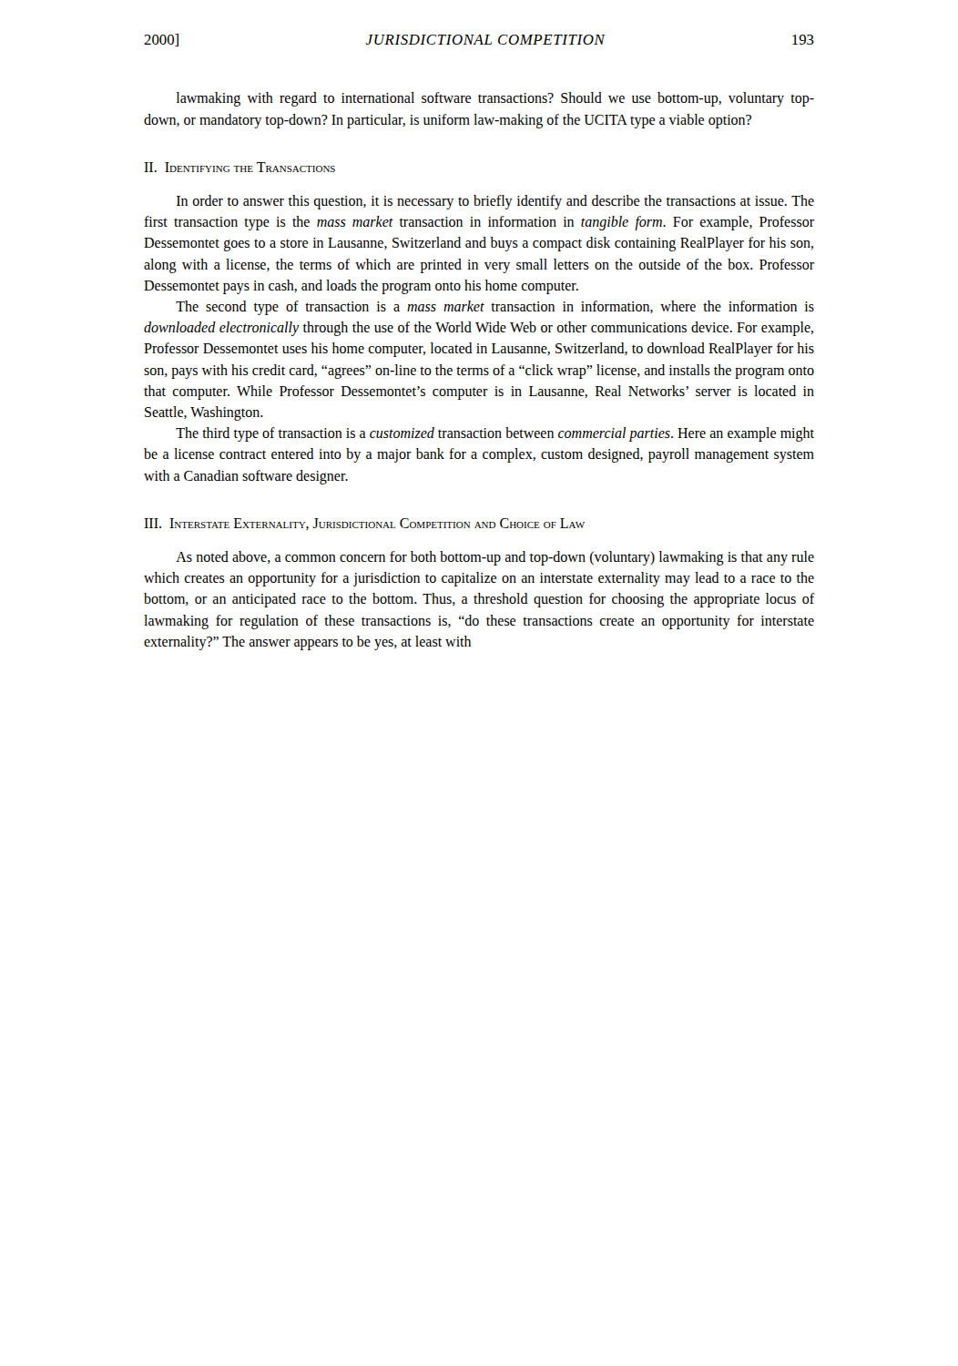2000] JURISDICTIONAL COMPETITION 193
lawmaking with regard to international software transactions? Should we use bottom-up, voluntary top-down, or mandatory top-down? In particular, is uniform law-making of the UCITA type a viable option?
II. Identifying the Transactions
In order to answer this question, it is necessary to briefly identify and describe the transactions at issue. The first transaction type is the mass market transaction in information in tangible form. For example, Professor Dessemontet goes to a store in Lausanne, Switzerland and buys a compact disk containing RealPlayer for his son, along with a license, the terms of which are printed in very small letters on the outside of the box. Professor Dessemontet pays in cash, and loads the program onto his home computer.
The second type of transaction is a mass market transaction in information, where the information is downloaded electronically through the use of the World Wide Web or other communications device. For example, Professor Dessemontet uses his home computer, located in Lausanne, Switzerland, to download RealPlayer for his son, pays with his credit card, “agrees” on-line to the terms of a “click wrap” license, and installs the program onto that computer. While Professor Dessemontet’s computer is in Lausanne, Real Networks’ server is located in Seattle, Washington.
The third type of transaction is a customized transaction between commercial parties. Here an example might be a license contract entered into by a major bank for a complex, custom designed, payroll management system with a Canadian software designer.
III. Interstate Externality, Jurisdictional Competition and Choice of Law
As noted above, a common concern for both bottom-up and top-down (voluntary) lawmaking is that any rule which creates an opportunity for a jurisdiction to capitalize on an interstate externality may lead to a race to the bottom, or an anticipated race to the bottom. Thus, a threshold question for choosing the appropriate locus of lawmaking for regulation of these transactions is, “do these transactions create an opportunity for interstate externality?” The answer appears to be yes, at least with